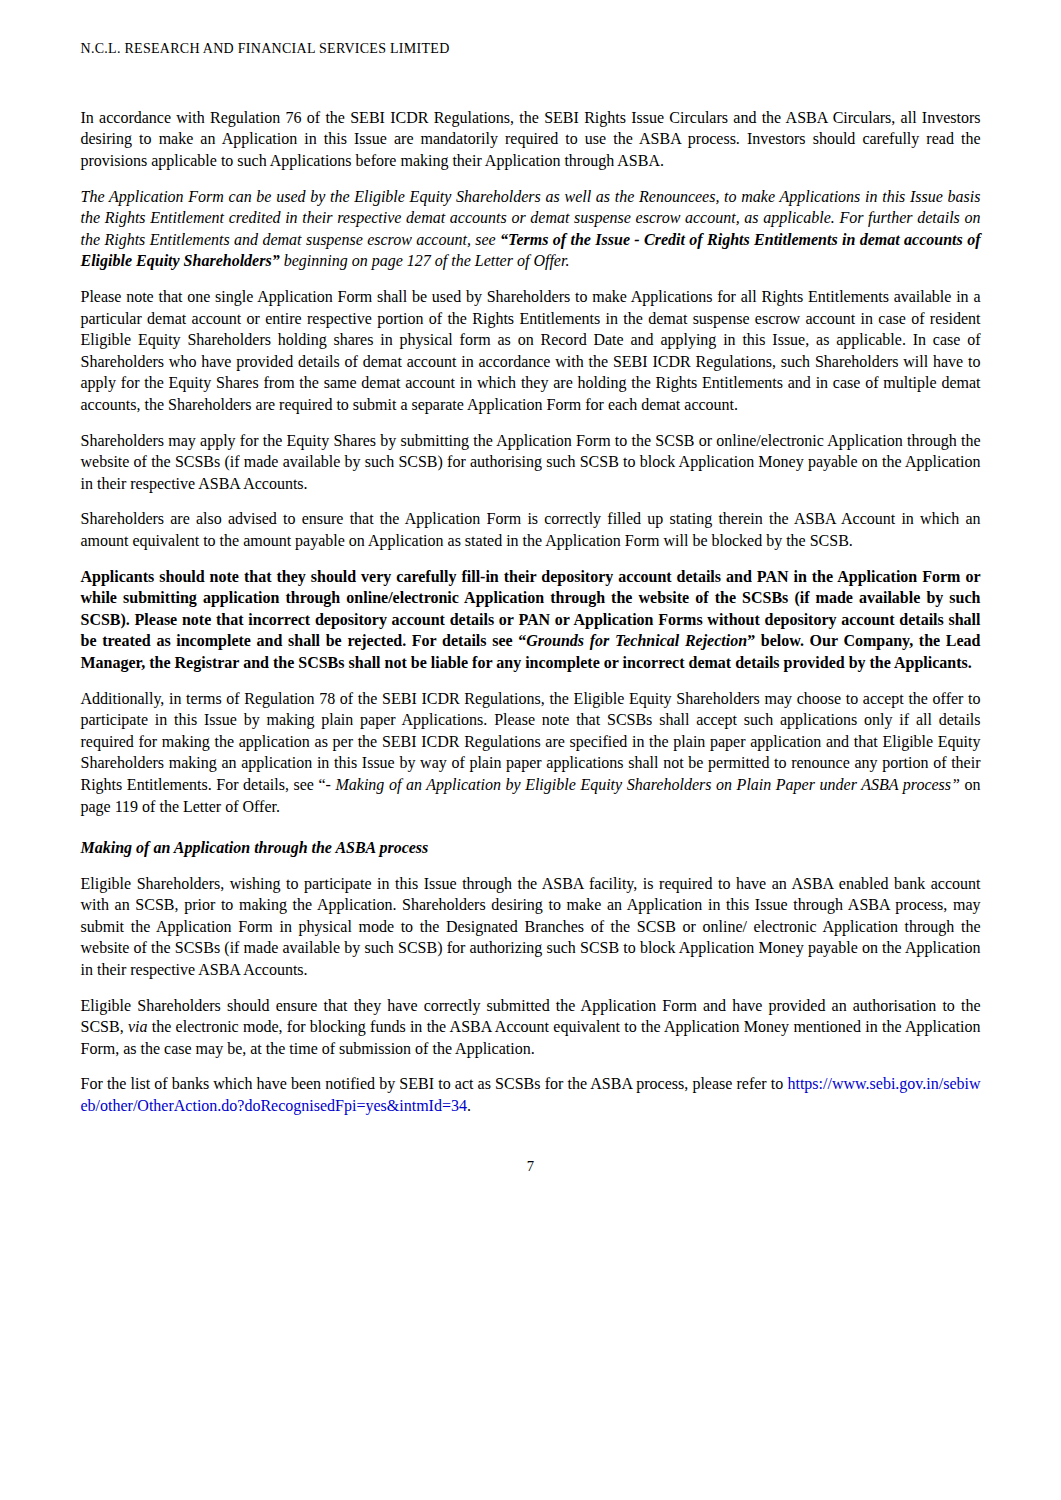N.C.L. RESEARCH AND FINANCIAL SERVICES LIMITED
In accordance with Regulation 76 of the SEBI ICDR Regulations, the SEBI Rights Issue Circulars and the ASBA Circulars, all Investors desiring to make an Application in this Issue are mandatorily required to use the ASBA process. Investors should carefully read the provisions applicable to such Applications before making their Application through ASBA.
The Application Form can be used by the Eligible Equity Shareholders as well as the Renouncees, to make Applications in this Issue basis the Rights Entitlement credited in their respective demat accounts or demat suspense escrow account, as applicable. For further details on the Rights Entitlements and demat suspense escrow account, see “Terms of the Issue - Credit of Rights Entitlements in demat accounts of Eligible Equity Shareholders” beginning on page 127 of the Letter of Offer.
Please note that one single Application Form shall be used by Shareholders to make Applications for all Rights Entitlements available in a particular demat account or entire respective portion of the Rights Entitlements in the demat suspense escrow account in case of resident Eligible Equity Shareholders holding shares in physical form as on Record Date and applying in this Issue, as applicable. In case of Shareholders who have provided details of demat account in accordance with the SEBI ICDR Regulations, such Shareholders will have to apply for the Equity Shares from the same demat account in which they are holding the Rights Entitlements and in case of multiple demat accounts, the Shareholders are required to submit a separate Application Form for each demat account.
Shareholders may apply for the Equity Shares by submitting the Application Form to the SCSB or online/electronic Application through the website of the SCSBs (if made available by such SCSB) for authorising such SCSB to block Application Money payable on the Application in their respective ASBA Accounts.
Shareholders are also advised to ensure that the Application Form is correctly filled up stating therein the ASBA Account in which an amount equivalent to the amount payable on Application as stated in the Application Form will be blocked by the SCSB.
Applicants should note that they should very carefully fill-in their depository account details and PAN in the Application Form or while submitting application through online/electronic Application through the website of the SCSBs (if made available by such SCSB). Please note that incorrect depository account details or PAN or Application Forms without depository account details shall be treated as incomplete and shall be rejected. For details see “Grounds for Technical Rejection” below. Our Company, the Lead Manager, the Registrar and the SCSBs shall not be liable for any incomplete or incorrect demat details provided by the Applicants.
Additionally, in terms of Regulation 78 of the SEBI ICDR Regulations, the Eligible Equity Shareholders may choose to accept the offer to participate in this Issue by making plain paper Applications. Please note that SCSBs shall accept such applications only if all details required for making the application as per the SEBI ICDR Regulations are specified in the plain paper application and that Eligible Equity Shareholders making an application in this Issue by way of plain paper applications shall not be permitted to renounce any portion of their Rights Entitlements. For details, see “- Making of an Application by Eligible Equity Shareholders on Plain Paper under ASBA process” on page 119 of the Letter of Offer.
Making of an Application through the ASBA process
Eligible Shareholders, wishing to participate in this Issue through the ASBA facility, is required to have an ASBA enabled bank account with an SCSB, prior to making the Application. Shareholders desiring to make an Application in this Issue through ASBA process, may submit the Application Form in physical mode to the Designated Branches of the SCSB or online/ electronic Application through the website of the SCSBs (if made available by such SCSB) for authorizing such SCSB to block Application Money payable on the Application in their respective ASBA Accounts.
Eligible Shareholders should ensure that they have correctly submitted the Application Form and have provided an authorisation to the SCSB, via the electronic mode, for blocking funds in the ASBA Account equivalent to the Application Money mentioned in the Application Form, as the case may be, at the time of submission of the Application.
For the list of banks which have been notified by SEBI to act as SCSBs for the ASBA process, please refer to https://www.sebi.gov.in/sebiweb/other/OtherAction.do?doRecognisedFpi=yes&intmId=34.
7